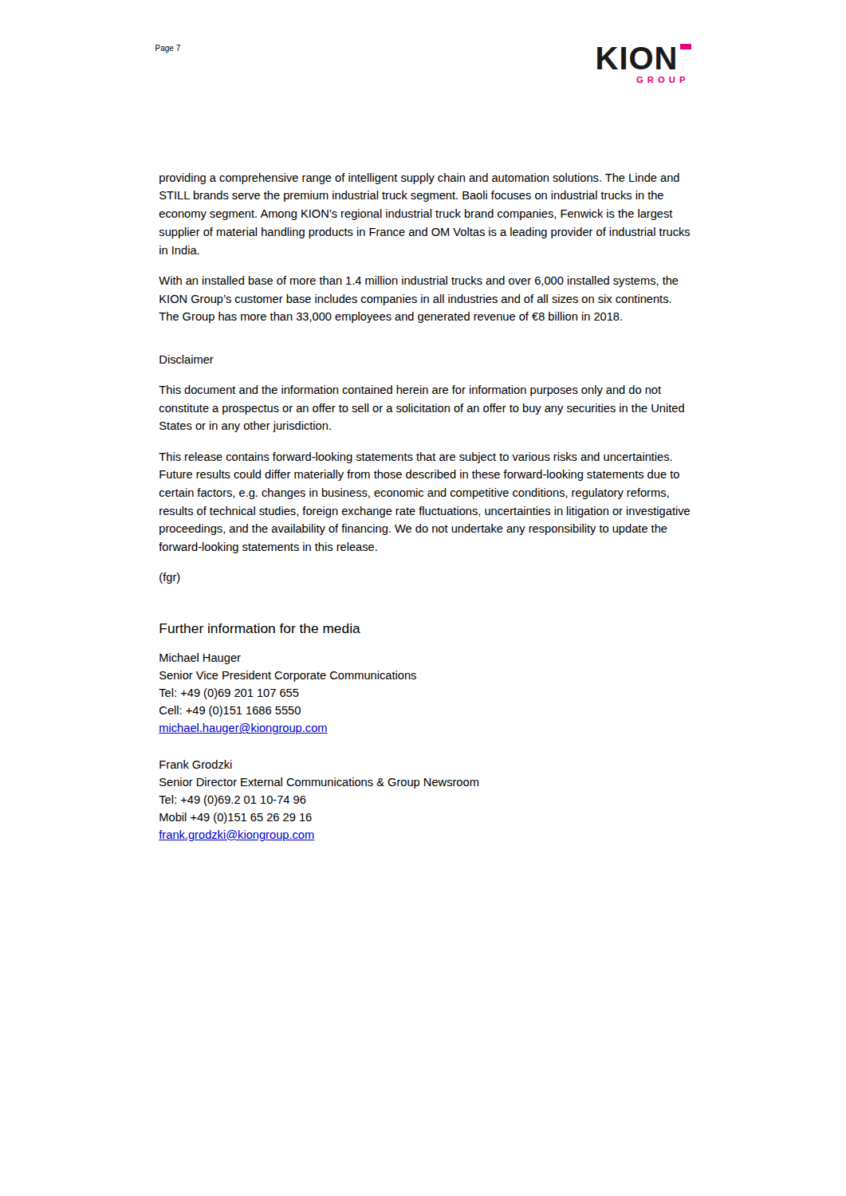Page 7
KION
GROUP
providing a comprehensive range of intelligent supply chain and automation solutions. The Linde and STILL brands serve the premium industrial truck segment. Baoli focuses on industrial trucks in the economy segment. Among KION’s regional industrial truck brand companies, Fenwick is the largest supplier of material handling products in France and OM Voltas is a leading provider of industrial trucks in India.
With an installed base of more than 1.4 million industrial trucks and over 6,000 installed systems, the KION Group’s customer base includes companies in all industries and of all sizes on six continents. The Group has more than 33,000 employees and generated revenue of €8 billion in 2018.
Disclaimer
This document and the information contained herein are for information purposes only and do not constitute a prospectus or an offer to sell or a solicitation of an offer to buy any securities in the United States or in any other jurisdiction.
This release contains forward-looking statements that are subject to various risks and uncertainties. Future results could differ materially from those described in these forward-looking statements due to certain factors, e.g. changes in business, economic and competitive conditions, regulatory reforms, results of technical studies, foreign exchange rate fluctuations, uncertainties in litigation or investigative proceedings, and the availability of financing. We do not undertake any responsibility to update the forward-looking statements in this release.
(fgr)
Further information for the media
Michael Hauger
Senior Vice President Corporate Communications
Tel: +49 (0)69 201 107 655
Cell: +49 (0)151 1686 5550
michael.hauger@kiongroup.com
Frank Grodzki
Senior Director External Communications & Group Newsroom
Tel: +49 (0)69.2 01 10-74 96
Mobil +49 (0)151 65 26 29 16
frank.grodzki@kiongroup.com